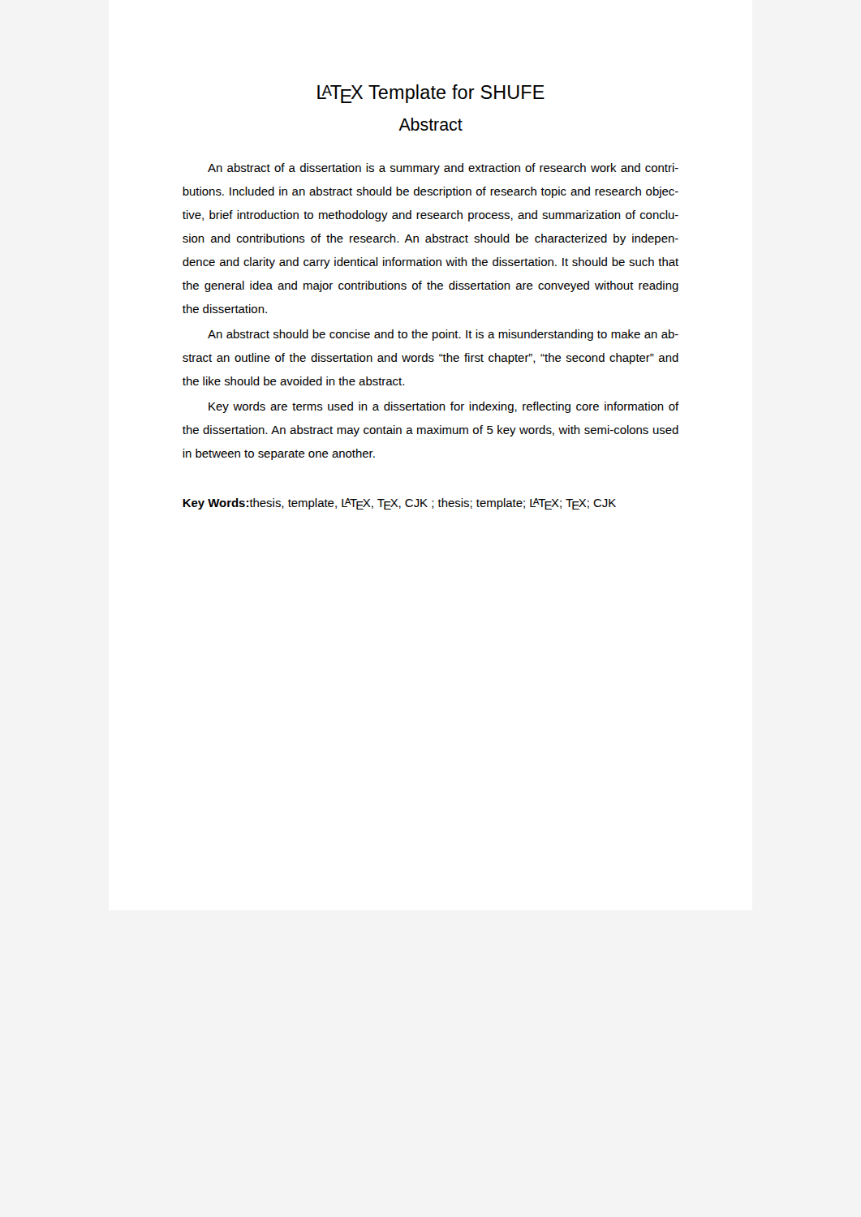LATEX Template for SHUFE
Abstract
An abstract of a dissertation is a summary and extraction of research work and contributions. Included in an abstract should be description of research topic and research objective, brief introduction to methodology and research process, and summarization of conclusion and contributions of the research. An abstract should be characterized by independence and clarity and carry identical information with the dissertation. It should be such that the general idea and major contributions of the dissertation are conveyed without reading the dissertation.
An abstract should be concise and to the point. It is a misunderstanding to make an abstract an outline of the dissertation and words “the first chapter”, “the second chapter” and the like should be avoided in the abstract.
Key words are terms used in a dissertation for indexing, reflecting core information of the dissertation. An abstract may contain a maximum of 5 key words, with semi-colons used in between to separate one another.
Key Words: thesis, template, LATEX, TEX, CJK ; thesis; template; LATEX; TEX; CJK